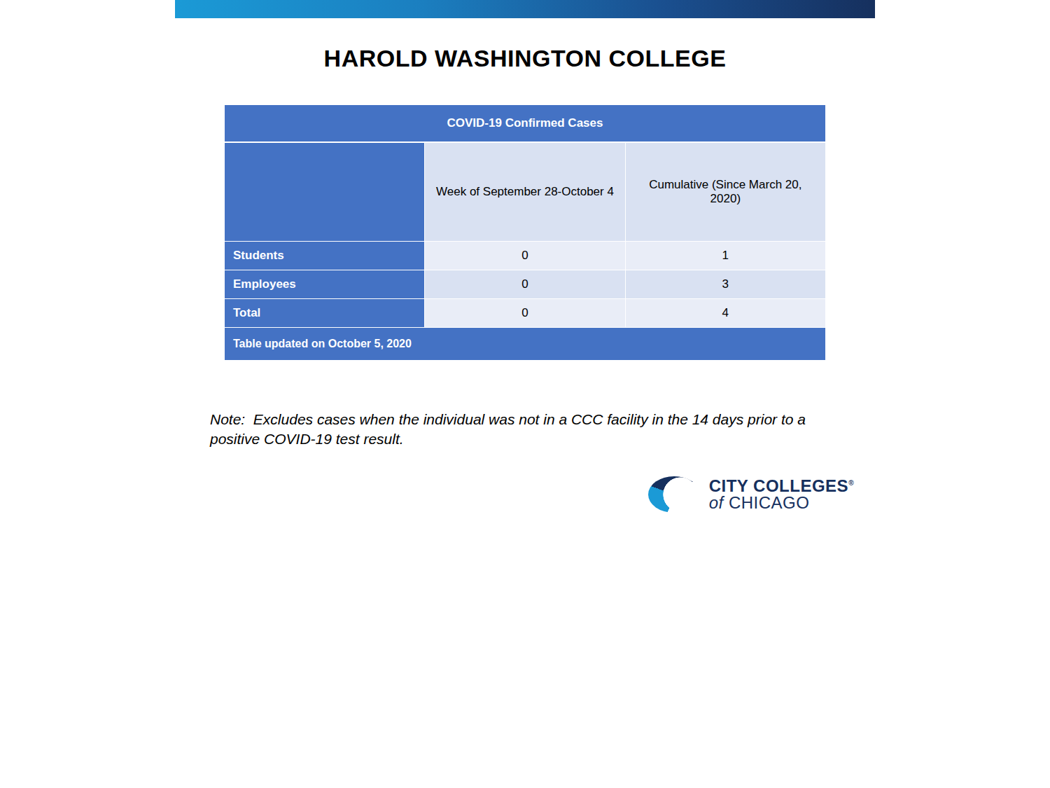HAROLD WASHINGTON COLLEGE
COVID-19 Confirmed Cases
| | Week of September 28-October 4 | Cumulative (Since March 20, 2020) |
| --- | --- | --- |
| Students | 0 | 1 |
| Employees | 0 | 3 |
| Total | 0 | 4 |
| Table updated on October 5, 2020 |
Note: Excludes cases when the individual was not in a CCC facility in the 14 days prior to a positive COVID-19 test result.
CITY COLLEGES®
of CHICAGO